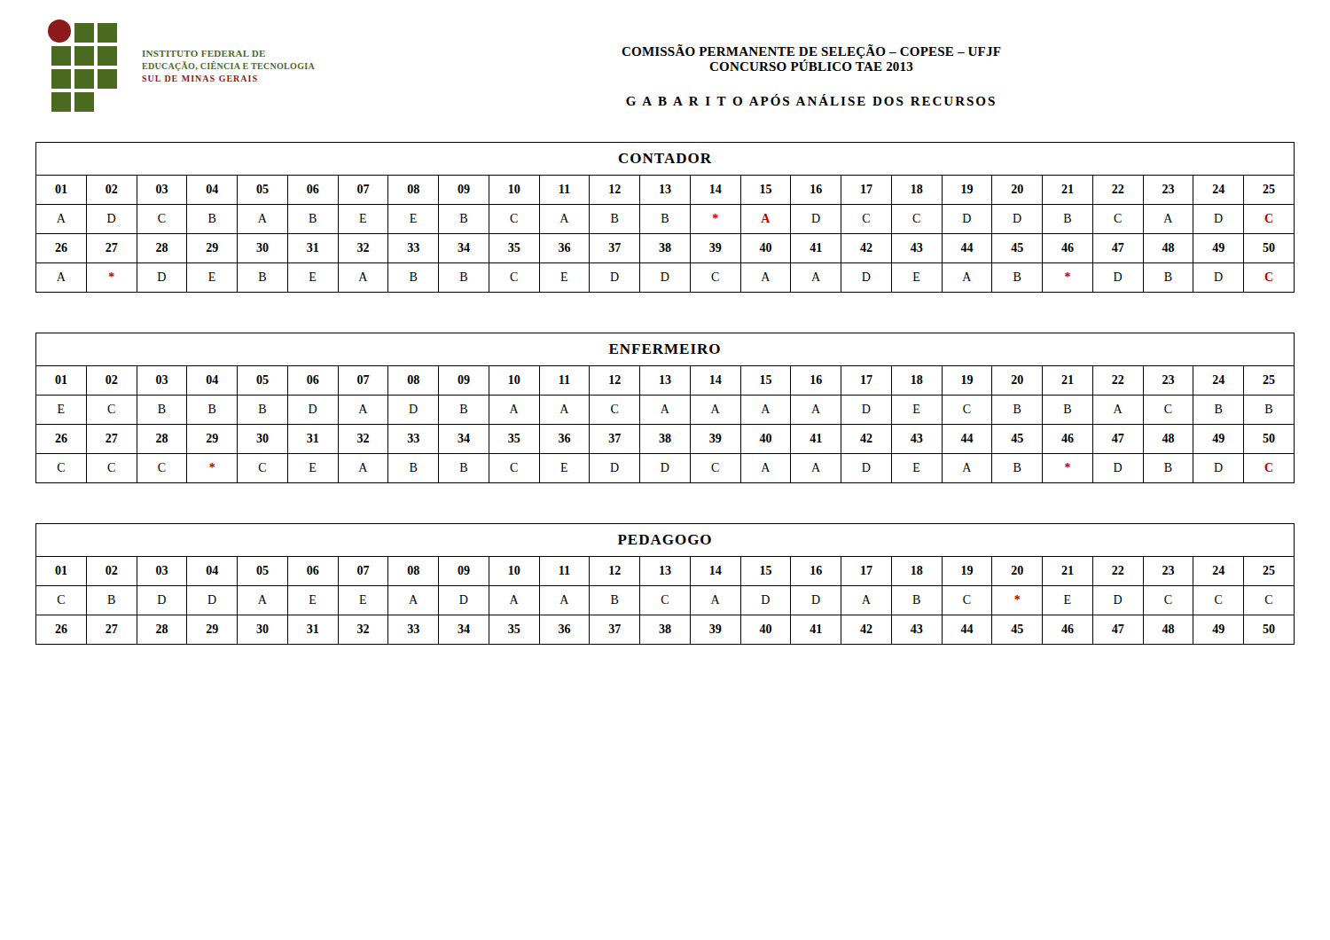INSTITUTO FEDERAL DE
EDUCAÇÃO, CIÊNCIA E TECNOLOGIA
SUL DE MINAS GERAIS
COMISSÃO PERMANENTE DE SELEÇÃO – COPESE – UFJF
CONCURSO PÚBLICO TAE 2013
G A B A R I T O APÓS ANÁLISE DOS RECURSOS
CONTADOR
| 01 | 02 | 03 | 04 | 05 | 06 | 07 | 08 | 09 | 10 | 11 | 12 | 13 | 14 | 15 | 16 | 17 | 18 | 19 | 20 | 21 | 22 | 23 | 24 | 25 |
| --- | --- | --- | --- | --- | --- | --- | --- | --- | --- | --- | --- | --- | --- | --- | --- | --- | --- | --- | --- | --- | --- | --- | --- | --- |
| A | D | C | B | A | B | E | E | B | C | A | B | B | * | A | D | C | C | D | D | B | C | A | D | C |
| 26 | 27 | 28 | 29 | 30 | 31 | 32 | 33 | 34 | 35 | 36 | 37 | 38 | 39 | 40 | 41 | 42 | 43 | 44 | 45 | 46 | 47 | 48 | 49 | 50 |
| A | * | D | E | B | E | A | B | B | C | E | D | D | C | A | A | D | E | A | B | * | D | B | D | C |
ENFERMEIRO
| 01 | 02 | 03 | 04 | 05 | 06 | 07 | 08 | 09 | 10 | 11 | 12 | 13 | 14 | 15 | 16 | 17 | 18 | 19 | 20 | 21 | 22 | 23 | 24 | 25 |
| --- | --- | --- | --- | --- | --- | --- | --- | --- | --- | --- | --- | --- | --- | --- | --- | --- | --- | --- | --- | --- | --- | --- | --- | --- |
| E | C | B | B | B | D | A | D | B | A | A | C | A | A | A | A | D | E | C | B | B | A | C | B | B |
| 26 | 27 | 28 | 29 | 30 | 31 | 32 | 33 | 34 | 35 | 36 | 37 | 38 | 39 | 40 | 41 | 42 | 43 | 44 | 45 | 46 | 47 | 48 | 49 | 50 |
| C | C | C | * | C | E | A | B | B | C | E | D | D | C | A | A | D | E | A | B | * | D | B | D | C |
PEDAGOGO
| 01 | 02 | 03 | 04 | 05 | 06 | 07 | 08 | 09 | 10 | 11 | 12 | 13 | 14 | 15 | 16 | 17 | 18 | 19 | 20 | 21 | 22 | 23 | 24 | 25 |
| --- | --- | --- | --- | --- | --- | --- | --- | --- | --- | --- | --- | --- | --- | --- | --- | --- | --- | --- | --- | --- | --- | --- | --- | --- |
| C | B | D | D | A | E | E | A | D | A | A | B | C | A | D | D | A | B | C | * | E | D | C | C | C |
| 26 | 27 | 28 | 29 | 30 | 31 | 32 | 33 | 34 | 35 | 36 | 37 | 38 | 39 | 40 | 41 | 42 | 43 | 44 | 45 | 46 | 47 | 48 | 49 | 50 |